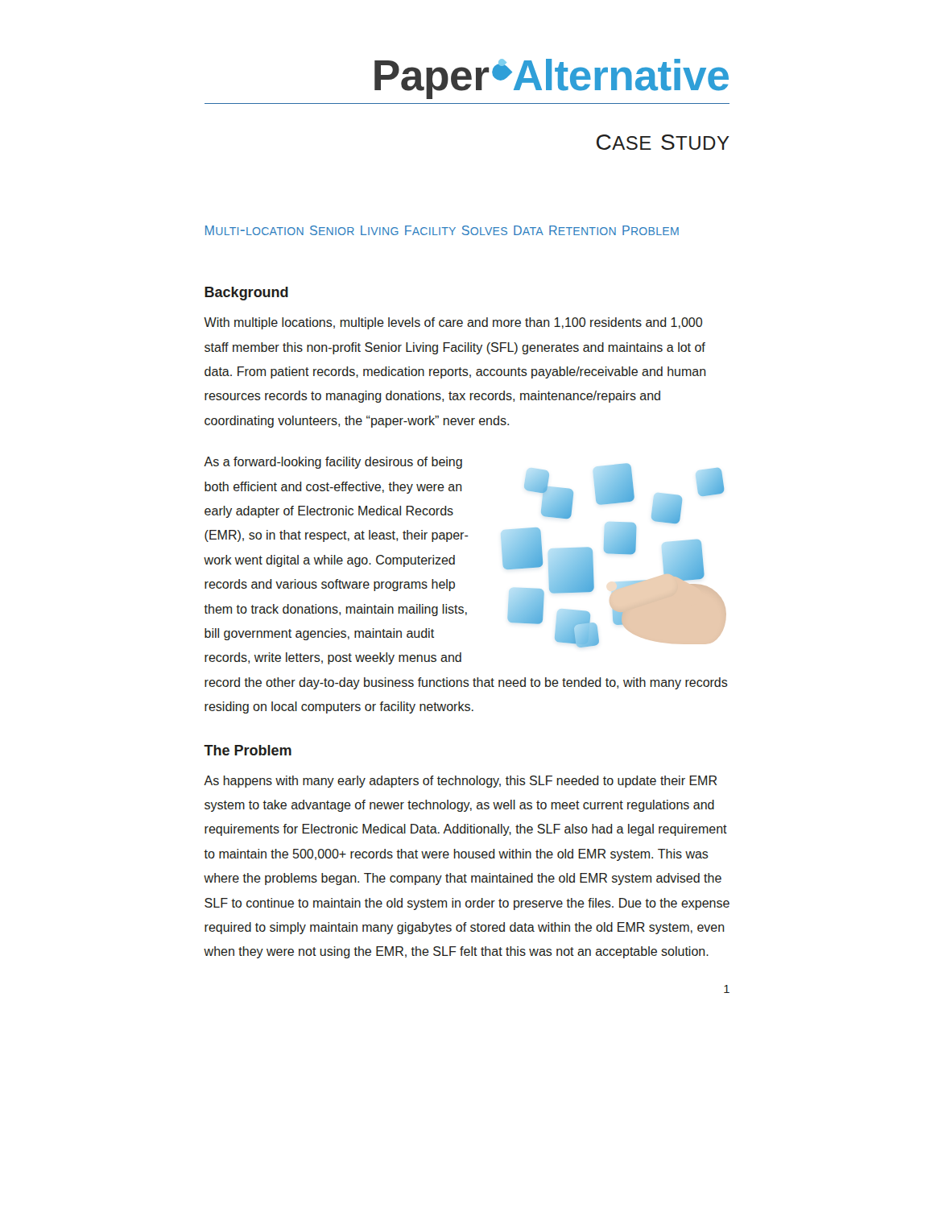Paper Alternative
Case Study
Multi-location Senior Living Facility Solves Data Retention Problem
Background
With multiple locations, multiple levels of care and more than 1,100 residents and 1,000 staff member this non-profit Senior Living Facility (SFL) generates and maintains a lot of data. From patient records, medication reports, accounts payable/receivable and human resources records to managing donations, tax records, maintenance/repairs and coordinating volunteers, the “paper-work” never ends.
As a forward-looking facility desirous of being both efficient and cost-effective, they were an early adapter of Electronic Medical Records (EMR), so in that respect, at least, their paper-work went digital a while ago. Computerized records and various software programs help them to track donations, maintain mailing lists, bill government agencies, maintain audit records, write letters, post weekly menus and record the other day-to-day business functions that need to be tended to, with many records residing on local computers or facility networks.
The Problem
As happens with many early adapters of technology, this SLF needed to update their EMR system to take advantage of newer technology, as well as to meet current regulations and requirements for Electronic Medical Data. Additionally, the SLF also had a legal requirement to maintain the 500,000+ records that were housed within the old EMR system. This was where the problems began. The company that maintained the old EMR system advised the SLF to continue to maintain the old system in order to preserve the files. Due to the expense required to simply maintain many gigabytes of stored data within the old EMR system, even when they were not using the EMR, the SLF felt that this was not an acceptable solution.
1